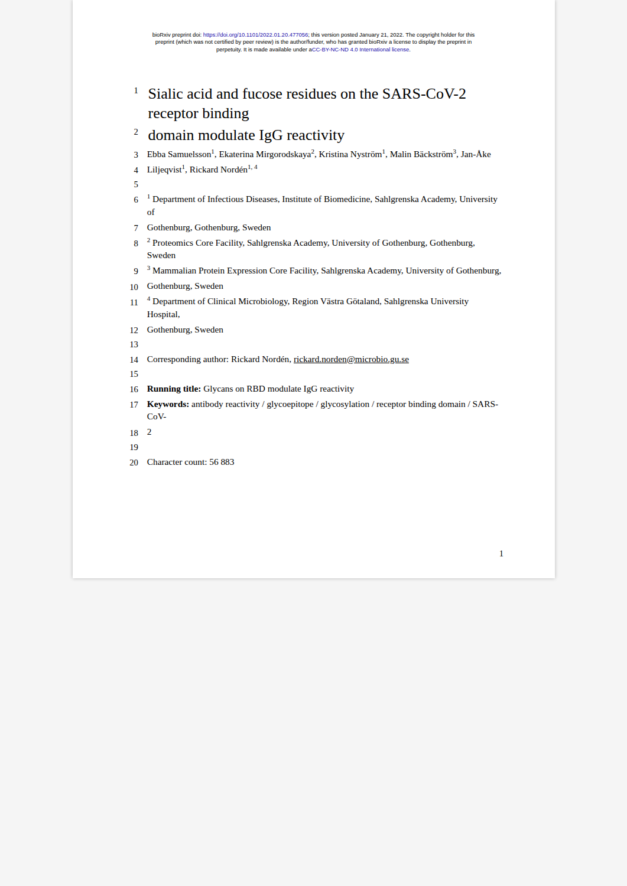bioRxiv preprint doi: https://doi.org/10.1101/2022.01.20.477056; this version posted January 21, 2022. The copyright holder for this
preprint (which was not certified by peer review) is the author/funder, who has granted bioRxiv a license to display the preprint in
perpetuity. It is made available under aCC-BY-NC-ND 4.0 International license.
Sialic acid and fucose residues on the SARS-CoV-2 receptor binding
domain modulate IgG reactivity
Ebba Samuelsson1, Ekaterina Mirgorodskaya2, Kristina Nyström1, Malin Bäckström3, Jan-Åke
Liljeqvist1, Rickard Nordén1, 4
1 Department of Infectious Diseases, Institute of Biomedicine, Sahlgrenska Academy, University of
Gothenburg, Gothenburg, Sweden
2 Proteomics Core Facility, Sahlgrenska Academy, University of Gothenburg, Gothenburg, Sweden
3 Mammalian Protein Expression Core Facility, Sahlgrenska Academy, University of Gothenburg,
Gothenburg, Sweden
4 Department of Clinical Microbiology, Region Västra Götaland, Sahlgrenska University Hospital,
Gothenburg, Sweden
Corresponding author: Rickard Nordén, rickard.norden@microbio.gu.se
Running title: Glycans on RBD modulate IgG reactivity
Keywords: antibody reactivity / glycoepitope / glycosylation / receptor binding domain / SARS-CoV-
2
Character count: 56 883
1